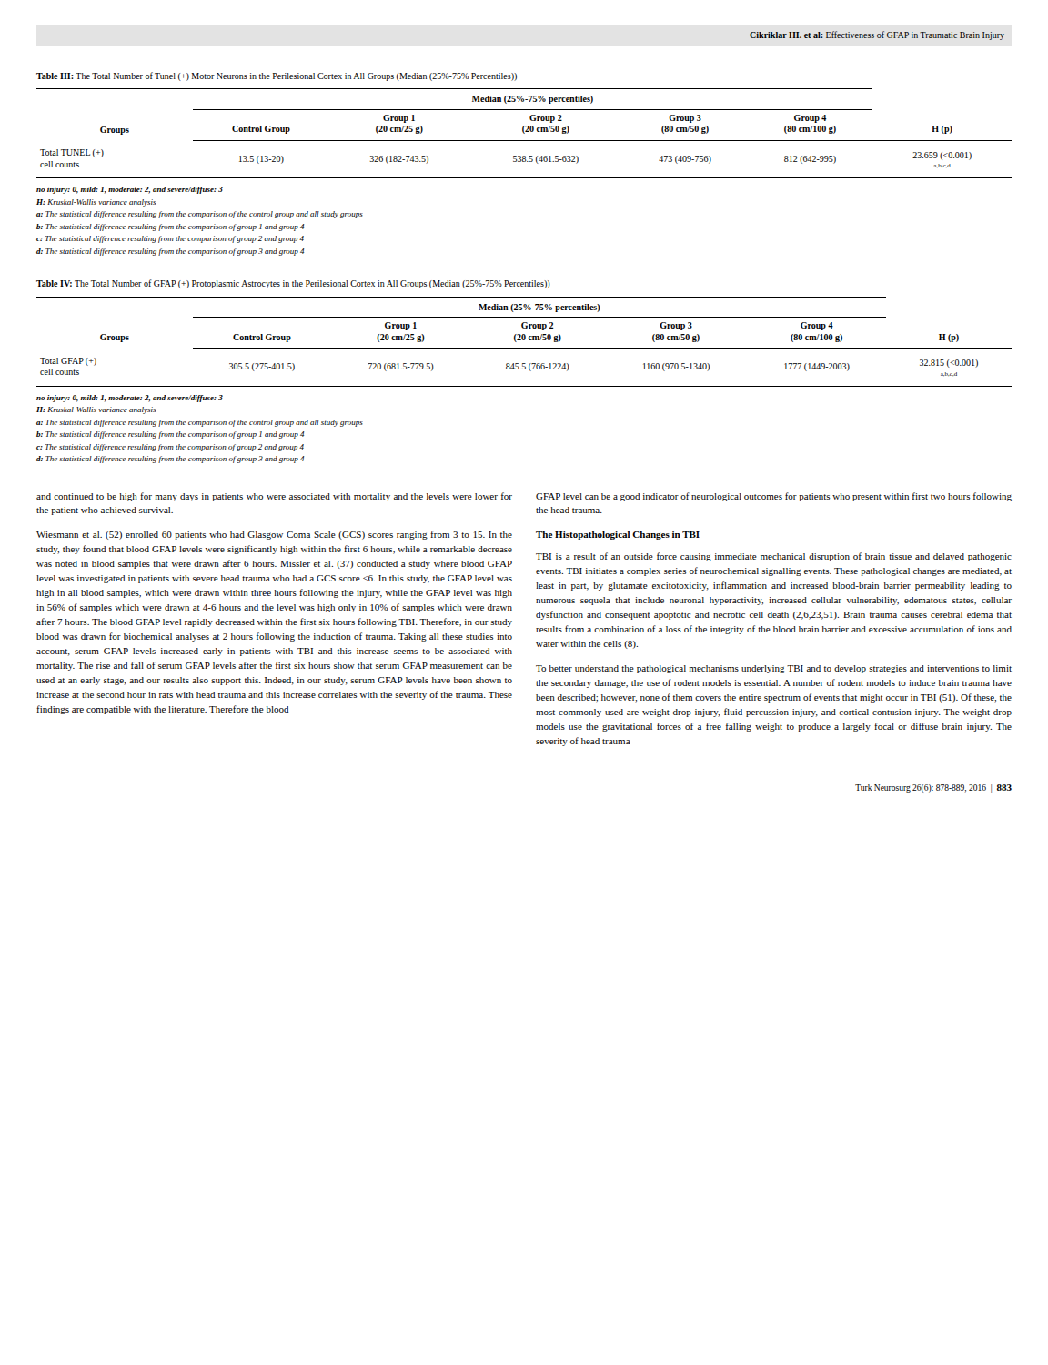Cikriklar HI. et al: Effectiveness of GFAP in Traumatic Brain Injury
Table III: The Total Number of Tunel (+) Motor Neurons in the Perilesional Cortex in All Groups (Median (25%-75% Percentiles))
| Groups | Median (25%-75% percentiles) |
| --- | --- |
| Control Group | Group 1 (20 cm/25 g) | Group 2 (20 cm/50 g) | Group 3 (80 cm/50 g) | Group 4 (80 cm/100 g) | H (p) |
| Total TUNEL (+) cell counts | 13.5 (13-20) | 326 (182-743.5) | 538.5 (461.5-632) | 473 (409-756) | 812 (642-995) | 23.659 (<0.001) a,b,c,d |
no injury: 0, mild: 1, moderate: 2, and severe/diffuse: 3
H: Kruskal-Wallis variance analysis
a: The statistical difference resulting from the comparison of the control group and all study groups
b: The statistical difference resulting from the comparison of group 1 and group 4
c: The statistical difference resulting from the comparison of group 2 and group 4
d: The statistical difference resulting from the comparison of group 3 and group 4
Table IV: The Total Number of GFAP (+) Protoplasmic Astrocytes in the Perilesional Cortex in All Groups (Median (25%-75% Percentiles))
| Groups | Median (25%-75% percentiles) |
| --- | --- |
| Control Group | Group 1 (20 cm/25 g) | Group 2 (20 cm/50 g) | Group 3 (80 cm/50 g) | Group 4 (80 cm/100 g) | H (p) |
| Total GFAP (+) cell counts | 305.5 (275-401.5) | 720 (681.5-779.5) | 845.5 (766-1224) | 1160 (970.5-1340) | 1777 (1449-2003) | 32.815 (<0.001) a,b,c,d |
no injury: 0, mild: 1, moderate: 2, and severe/diffuse: 3
H: Kruskal-Wallis variance analysis
a: The statistical difference resulting from the comparison of the control group and all study groups
b: The statistical difference resulting from the comparison of group 1 and group 4
c: The statistical difference resulting from the comparison of group 2 and group 4
d: The statistical difference resulting from the comparison of group 3 and group 4
and continued to be high for many days in patients who were associated with mortality and the levels were lower for the patient who achieved survival.
Wiesmann et al. (52) enrolled 60 patients who had Glasgow Coma Scale (GCS) scores ranging from 3 to 15. In the study, they found that blood GFAP levels were significantly high within the first 6 hours, while a remarkable decrease was noted in blood samples that were drawn after 6 hours. Missler et al. (37) conducted a study where blood GFAP level was investigated in patients with severe head trauma who had a GCS score ≤6. In this study, the GFAP level was high in all blood samples, which were drawn within three hours following the injury, while the GFAP level was high in 56% of samples which were drawn at 4-6 hours and the level was high only in 10% of samples which were drawn after 7 hours. The blood GFAP level rapidly decreased within the first six hours following TBI. Therefore, in our study blood was drawn for biochemical analyses at 2 hours following the induction of trauma. Taking all these studies into account, serum GFAP levels increased early in patients with TBI and this increase seems to be associated with mortality. The rise and fall of serum GFAP levels after the first six hours show that serum GFAP measurement can be used at an early stage, and our results also support this. Indeed, in our study, serum GFAP levels have been shown to increase at the second hour in rats with head trauma and this increase correlates with the severity of the trauma. These findings are compatible with the literature. Therefore the blood
GFAP level can be a good indicator of neurological outcomes for patients who present within first two hours following the head trauma.
The Histopathological Changes in TBI
TBI is a result of an outside force causing immediate mechanical disruption of brain tissue and delayed pathogenic events. TBI initiates a complex series of neurochemical signalling events. These pathological changes are mediated, at least in part, by glutamate excitotoxicity, inflammation and increased blood-brain barrier permeability leading to numerous sequela that include neuronal hyperactivity, increased cellular vulnerability, edematous states, cellular dysfunction and consequent apoptotic and necrotic cell death (2,6,23,51). Brain trauma causes cerebral edema that results from a combination of a loss of the integrity of the blood brain barrier and excessive accumulation of ions and water within the cells (8).
To better understand the pathological mechanisms underlying TBI and to develop strategies and interventions to limit the secondary damage, the use of rodent models is essential. A number of rodent models to induce brain trauma have been described; however, none of them covers the entire spectrum of events that might occur in TBI (51). Of these, the most commonly used are weight-drop injury, fluid percussion injury, and cortical contusion injury. The weight-drop models use the gravitational forces of a free falling weight to produce a largely focal or diffuse brain injury. The severity of head trauma
Turk Neurosurg 26(6): 878-889, 2016 | 883